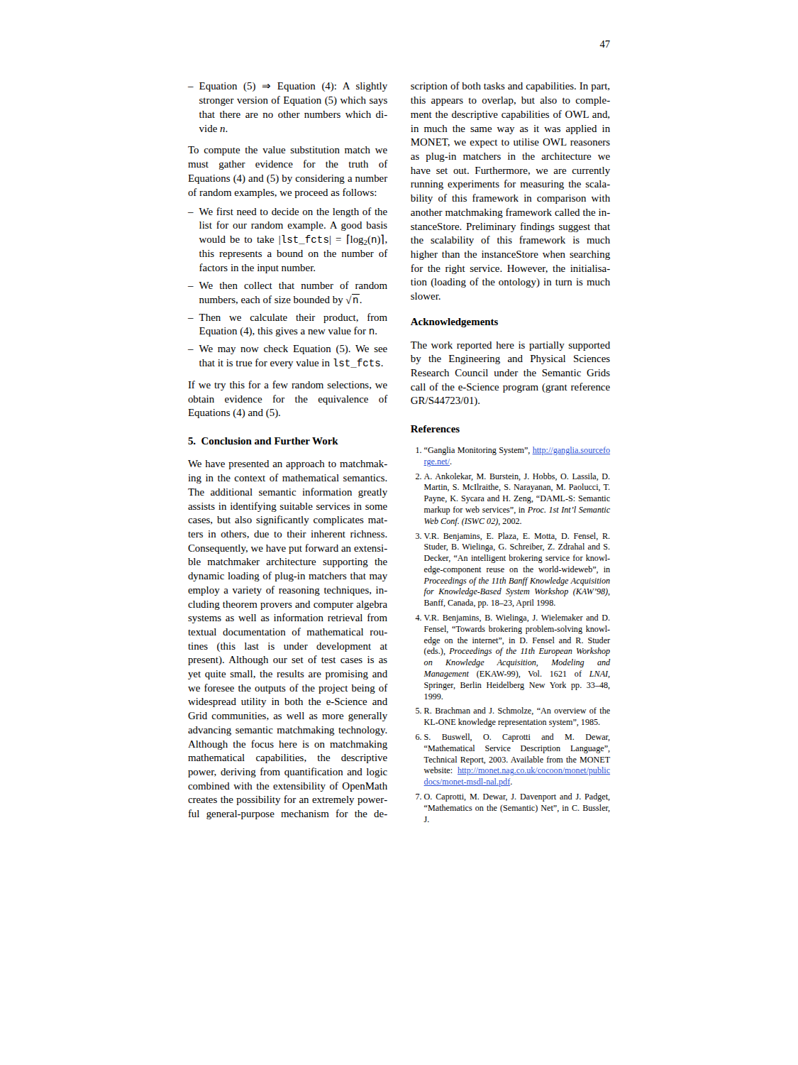47
Equation (5) ⇒ Equation (4): A slightly stronger version of Equation (5) which says that there are no other numbers which divide n.
To compute the value substitution match we must gather evidence for the truth of Equations (4) and (5) by considering a number of random examples, we proceed as follows:
We first need to decide on the length of the list for our random example. A good basis would be to take |lst_fcts| = ⌈log2(n)⌉, this represents a bound on the number of factors in the input number.
We then collect that number of random numbers, each of size bounded by √n.
Then we calculate their product, from Equation (4), this gives a new value for n.
We may now check Equation (5). We see that it is true for every value in lst_fcts.
If we try this for a few random selections, we obtain evidence for the equivalence of Equations (4) and (5).
5. Conclusion and Further Work
We have presented an approach to matchmaking in the context of mathematical semantics. The additional semantic information greatly assists in identifying suitable services in some cases, but also significantly complicates matters in others, due to their inherent richness. Consequently, we have put forward an extensible matchmaker architecture supporting the dynamic loading of plug-in matchers that may employ a variety of reasoning techniques, including theorem provers and computer algebra systems as well as information retrieval from textual documentation of mathematical routines (this last is under development at present). Although our set of test cases is as yet quite small, the results are promising and we foresee the outputs of the project being of widespread utility in both the e-Science and Grid communities, as well as more generally advancing semantic matchmaking technology. Although the focus here is on matchmaking mathematical capabilities, the descriptive power, deriving from quantification and logic combined with the extensibility of OpenMath creates the possibility for an extremely powerful general-purpose mechanism for the description of both tasks and capabilities. In part, this appears to overlap, but also to complement the descriptive capabilities of OWL and, in much the same way as it was applied in MONET, we expect to utilise OWL reasoners as plug-in matchers in the architecture we have set out. Furthermore, we are currently running experiments for measuring the scalability of this framework in comparison with another matchmaking framework called the instanceStore. Preliminary findings suggest that the scalability of this framework is much higher than the instanceStore when searching for the right service. However, the initialisation (loading of the ontology) in turn is much slower.
Acknowledgements
The work reported here is partially supported by the Engineering and Physical Sciences Research Council under the Semantic Grids call of the e-Science program (grant reference GR/S44723/01).
References
“Ganglia Monitoring System”, http://ganglia.sourceforge.net/.
A. Ankolekar, M. Burstein, J. Hobbs, O. Lassila, D. Martin, S. McIlraithe, S. Narayanan, M. Paolucci, T. Payne, K. Sycara and H. Zeng, “DAML-S: Semantic markup for web services”, in Proc. 1st Int’l Semantic Web Conf. (ISWC 02), 2002.
V.R. Benjamins, E. Plaza, E. Motta, D. Fensel, R. Studer, B. Wielinga, G. Schreiber, Z. Zdrahal and S. Decker, “An intelligent brokering service for knowledge-component reuse on the world-wideweb”, in Proceedings of the 11th Banff Knowledge Acquisition for Knowledge-Based System Workshop (KAW’98), Banff, Canada, pp. 18–23, April 1998.
V.R. Benjamins, B. Wielinga, J. Wielemaker and D. Fensel, “Towards brokering problem-solving knowledge on the internet”, in D. Fensel and R. Studer (eds.), Proceedings of the 11th European Workshop on Knowledge Acquisition, Modeling and Management (EKAW-99), Vol. 1621 of LNAI, Springer, Berlin Heidelberg New York pp. 33–48, 1999.
R. Brachman and J. Schmolze, “An overview of the KL-ONE knowledge representation system”, 1985.
S. Buswell, O. Caprotti and M. Dewar, “Mathematical Service Description Language”, Technical Report, 2003. Available from the MONET website: http://monet.nag.co.uk/cocoon/monet/publicdocs/monet-msdl-nal.pdf.
O. Caprotti, M. Dewar, J. Davenport and J. Padget, “Mathematics on the (Semantic) Net”, in C. Bussler, J.